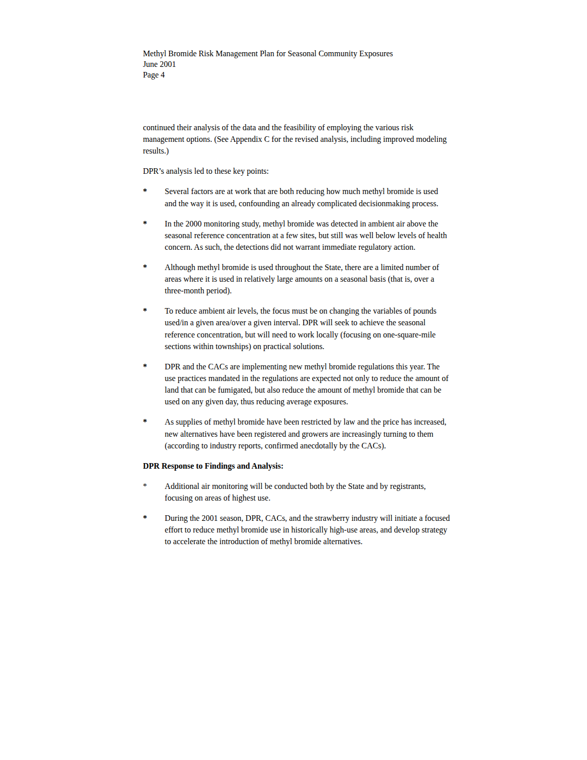Methyl Bromide Risk Management Plan for Seasonal Community Exposures
June 2001
Page 4
continued their analysis of the data and the feasibility of employing the various risk management options. (See Appendix C for the revised analysis, including improved modeling results.)
DPR’s analysis led to these key points:
*Several factors are at work that are both reducing how much methyl bromide is used and the way it is used, confounding an already complicated decisionmaking process.
*In the 2000 monitoring study, methyl bromide was detected in ambient air above the seasonal reference concentration at a few sites, but still was well below levels of health concern. As such, the detections did not warrant immediate regulatory action.
*Although methyl bromide is used throughout the State, there are a limited number of areas where it is used in relatively large amounts on a seasonal basis (that is, over a three-month period).
*To reduce ambient air levels, the focus must be on changing the variables of pounds used/in a given area/over a given interval. DPR will seek to achieve the seasonal reference concentration, but will need to work locally (focusing on one-square-mile sections within townships) on practical solutions.
*DPR and the CACs are implementing new methyl bromide regulations this year. The use practices mandated in the regulations are expected not only to reduce the amount of land that can be fumigated, but also reduce the amount of methyl bromide that can be used on any given day, thus reducing average exposures.
*As supplies of methyl bromide have been restricted by law and the price has increased, new alternatives have been registered and growers are increasingly turning to them (according to industry reports, confirmed anecdotally by the CACs).
DPR Response to Findings and Analysis:
*Additional air monitoring will be conducted both by the State and by registrants, focusing on areas of highest use.
*During the 2001 season, DPR, CACs, and the strawberry industry will initiate a focused effort to reduce methyl bromide use in historically high-use areas, and develop strategy to accelerate the introduction of methyl bromide alternatives.